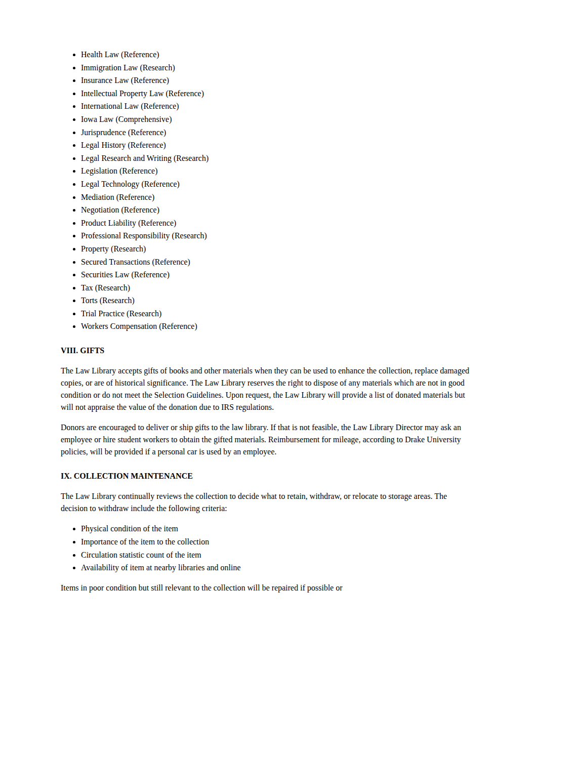Health Law (Reference)
Immigration Law (Research)
Insurance Law (Reference)
Intellectual Property Law (Reference)
International Law (Reference)
Iowa Law (Comprehensive)
Jurisprudence (Reference)
Legal History (Reference)
Legal Research and Writing (Research)
Legislation (Reference)
Legal Technology (Reference)
Mediation (Reference)
Negotiation (Reference)
Product Liability (Reference)
Professional Responsibility (Research)
Property (Research)
Secured Transactions (Reference)
Securities Law (Reference)
Tax (Research)
Torts (Research)
Trial Practice (Research)
Workers Compensation (Reference)
VIII. GIFTS
The Law Library accepts gifts of books and other materials when they can be used to enhance the collection, replace damaged copies, or are of historical significance. The Law Library reserves the right to dispose of any materials which are not in good condition or do not meet the Selection Guidelines. Upon request, the Law Library will provide a list of donated materials but will not appraise the value of the donation due to IRS regulations.
Donors are encouraged to deliver or ship gifts to the law library. If that is not feasible, the Law Library Director may ask an employee or hire student workers to obtain the gifted materials. Reimbursement for mileage, according to Drake University policies, will be provided if a personal car is used by an employee.
IX. COLLECTION MAINTENANCE
The Law Library continually reviews the collection to decide what to retain, withdraw, or relocate to storage areas. The decision to withdraw include the following criteria:
Physical condition of the item
Importance of the item to the collection
Circulation statistic count of the item
Availability of item at nearby libraries and online
Items in poor condition but still relevant to the collection will be repaired if possible or